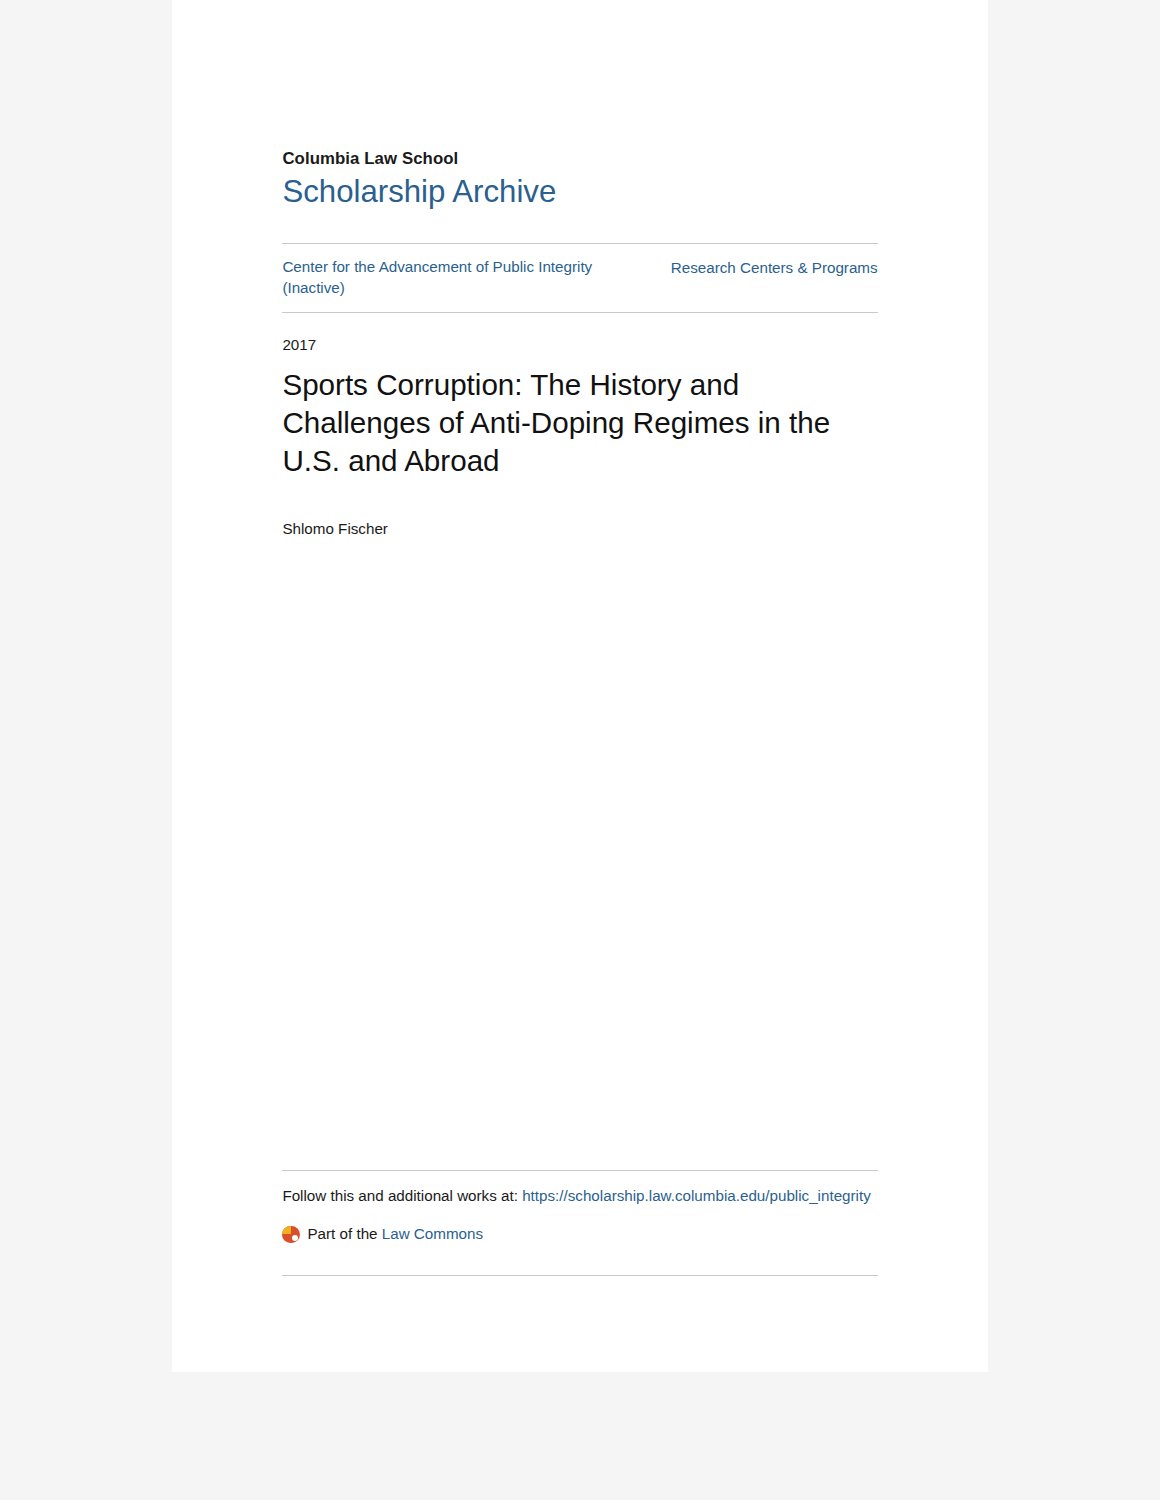Columbia Law School
Scholarship Archive
Center for the Advancement of Public Integrity (Inactive)
Research Centers & Programs
2017
Sports Corruption: The History and Challenges of Anti-Doping Regimes in the U.S. and Abroad
Shlomo Fischer
Follow this and additional works at: https://scholarship.law.columbia.edu/public_integrity
Part of the Law Commons